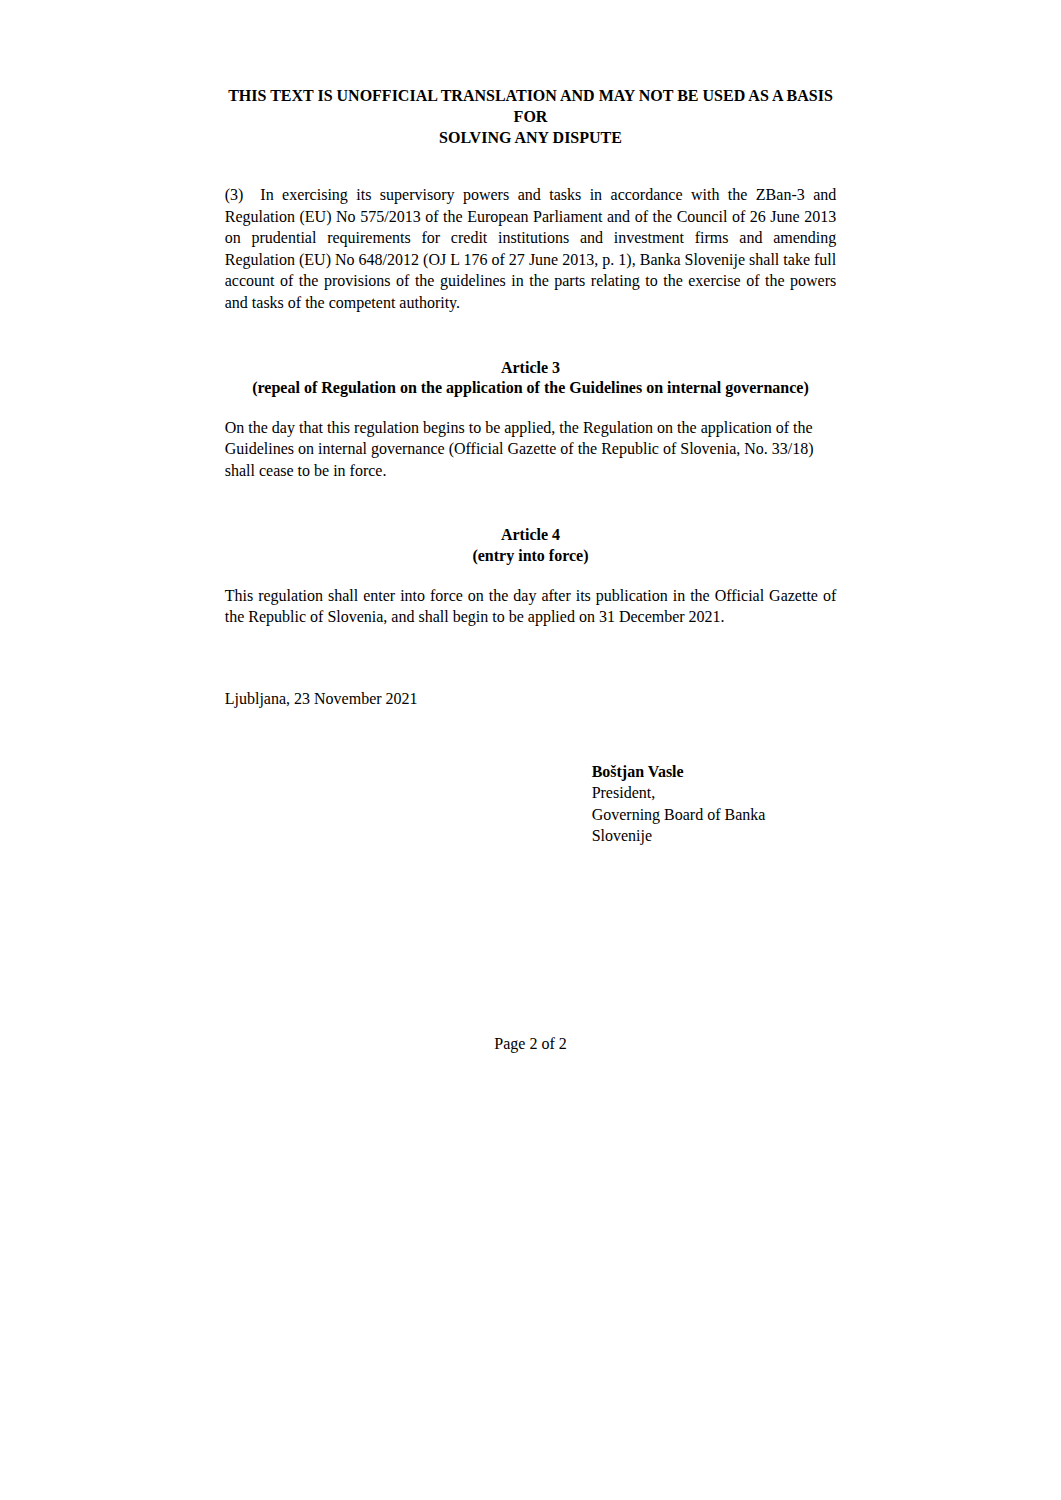THIS TEXT IS UNOFFICIAL TRANSLATION AND MAY NOT BE USED AS A BASIS FOR
SOLVING ANY DISPUTE
(3) In exercising its supervisory powers and tasks in accordance with the ZBan-3 and Regulation (EU) No 575/2013 of the European Parliament and of the Council of 26 June 2013 on prudential requirements for credit institutions and investment firms and amending Regulation (EU) No 648/2012 (OJ L 176 of 27 June 2013, p. 1), Banka Slovenije shall take full account of the provisions of the guidelines in the parts relating to the exercise of the powers and tasks of the competent authority.
Article 3 (repeal of Regulation on the application of the Guidelines on internal governance)
On the day that this regulation begins to be applied, the Regulation on the application of the Guidelines on internal governance (Official Gazette of the Republic of Slovenia, No. 33/18) shall cease to be in force.
Article 4 (entry into force)
This regulation shall enter into force on the day after its publication in the Official Gazette of the Republic of Slovenia, and shall begin to be applied on 31 December 2021.
Ljubljana, 23 November 2021
Boštjan Vasle
President,
Governing Board of Banka
Slovenije
Page 2 of 2